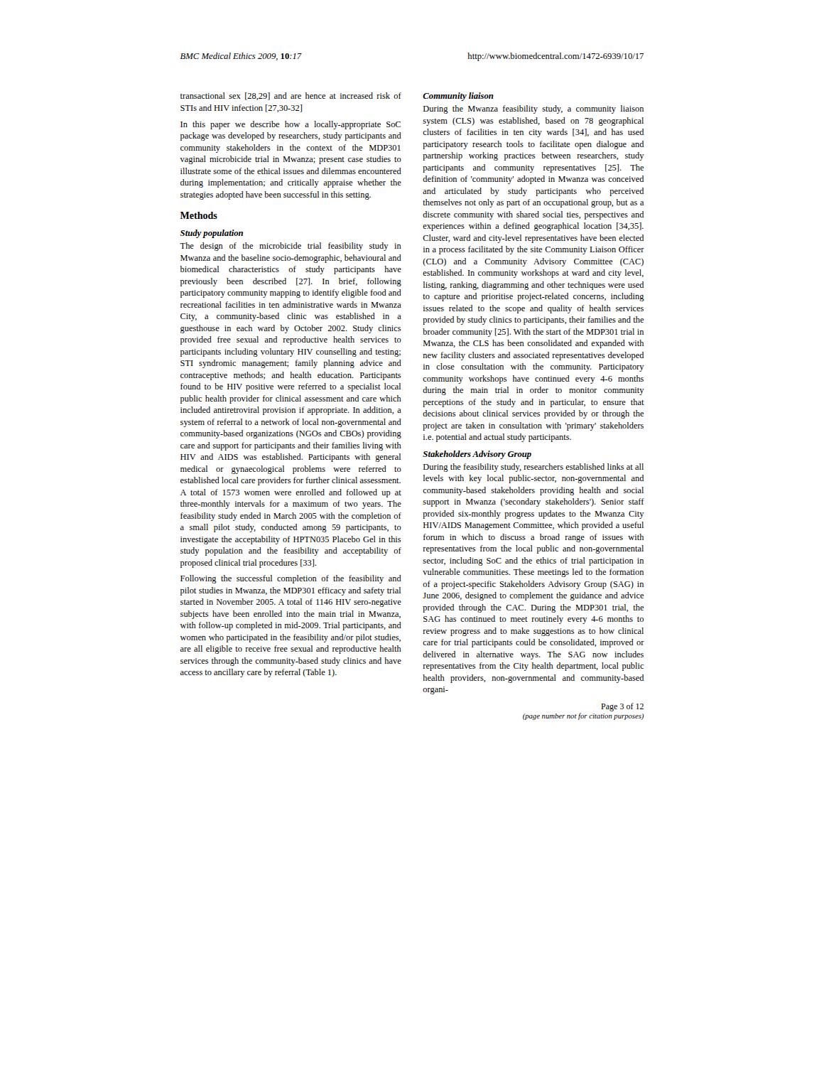BMC Medical Ethics 2009, 10:17
http://www.biomedcentral.com/1472-6939/10/17
transactional sex [28,29] and are hence at increased risk of STIs and HIV infection [27,30-32]
In this paper we describe how a locally-appropriate SoC package was developed by researchers, study participants and community stakeholders in the context of the MDP301 vaginal microbicide trial in Mwanza; present case studies to illustrate some of the ethical issues and dilemmas encountered during implementation; and critically appraise whether the strategies adopted have been successful in this setting.
Methods
Study population
The design of the microbicide trial feasibility study in Mwanza and the baseline socio-demographic, behavioural and biomedical characteristics of study participants have previously been described [27]. In brief, following participatory community mapping to identify eligible food and recreational facilities in ten administrative wards in Mwanza City, a community-based clinic was established in a guesthouse in each ward by October 2002. Study clinics provided free sexual and reproductive health services to participants including voluntary HIV counselling and testing; STI syndromic management; family planning advice and contraceptive methods; and health education. Participants found to be HIV positive were referred to a specialist local public health provider for clinical assessment and care which included antiretroviral provision if appropriate. In addition, a system of referral to a network of local non-governmental and community-based organizations (NGOs and CBOs) providing care and support for participants and their families living with HIV and AIDS was established. Participants with general medical or gynaecological problems were referred to established local care providers for further clinical assessment. A total of 1573 women were enrolled and followed up at three-monthly intervals for a maximum of two years. The feasibility study ended in March 2005 with the completion of a small pilot study, conducted among 59 participants, to investigate the acceptability of HPTN035 Placebo Gel in this study population and the feasibility and acceptability of proposed clinical trial procedures [33].
Following the successful completion of the feasibility and pilot studies in Mwanza, the MDP301 efficacy and safety trial started in November 2005. A total of 1146 HIV sero-negative subjects have been enrolled into the main trial in Mwanza, with follow-up completed in mid-2009. Trial participants, and women who participated in the feasibility and/or pilot studies, are all eligible to receive free sexual and reproductive health services through the community-based study clinics and have access to ancillary care by referral (Table 1).
Community liaison
During the Mwanza feasibility study, a community liaison system (CLS) was established, based on 78 geographical clusters of facilities in ten city wards [34], and has used participatory research tools to facilitate open dialogue and partnership working practices between researchers, study participants and community representatives [25]. The definition of 'community' adopted in Mwanza was conceived and articulated by study participants who perceived themselves not only as part of an occupational group, but as a discrete community with shared social ties, perspectives and experiences within a defined geographical location [34,35]. Cluster, ward and city-level representatives have been elected in a process facilitated by the site Community Liaison Officer (CLO) and a Community Advisory Committee (CAC) established. In community workshops at ward and city level, listing, ranking, diagramming and other techniques were used to capture and prioritise project-related concerns, including issues related to the scope and quality of health services provided by study clinics to participants, their families and the broader community [25]. With the start of the MDP301 trial in Mwanza, the CLS has been consolidated and expanded with new facility clusters and associated representatives developed in close consultation with the community. Participatory community workshops have continued every 4-6 months during the main trial in order to monitor community perceptions of the study and in particular, to ensure that decisions about clinical services provided by or through the project are taken in consultation with 'primary' stakeholders i.e. potential and actual study participants.
Stakeholders Advisory Group
During the feasibility study, researchers established links at all levels with key local public-sector, non-governmental and community-based stakeholders providing health and social support in Mwanza ('secondary stakeholders'). Senior staff provided six-monthly progress updates to the Mwanza City HIV/AIDS Management Committee, which provided a useful forum in which to discuss a broad range of issues with representatives from the local public and non-governmental sector, including SoC and the ethics of trial participation in vulnerable communities. These meetings led to the formation of a project-specific Stakeholders Advisory Group (SAG) in June 2006, designed to complement the guidance and advice provided through the CAC. During the MDP301 trial, the SAG has continued to meet routinely every 4-6 months to review progress and to make suggestions as to how clinical care for trial participants could be consolidated, improved or delivered in alternative ways. The SAG now includes representatives from the City health department, local public health providers, non-governmental and community-based organi-
Page 3 of 12
(page number not for citation purposes)